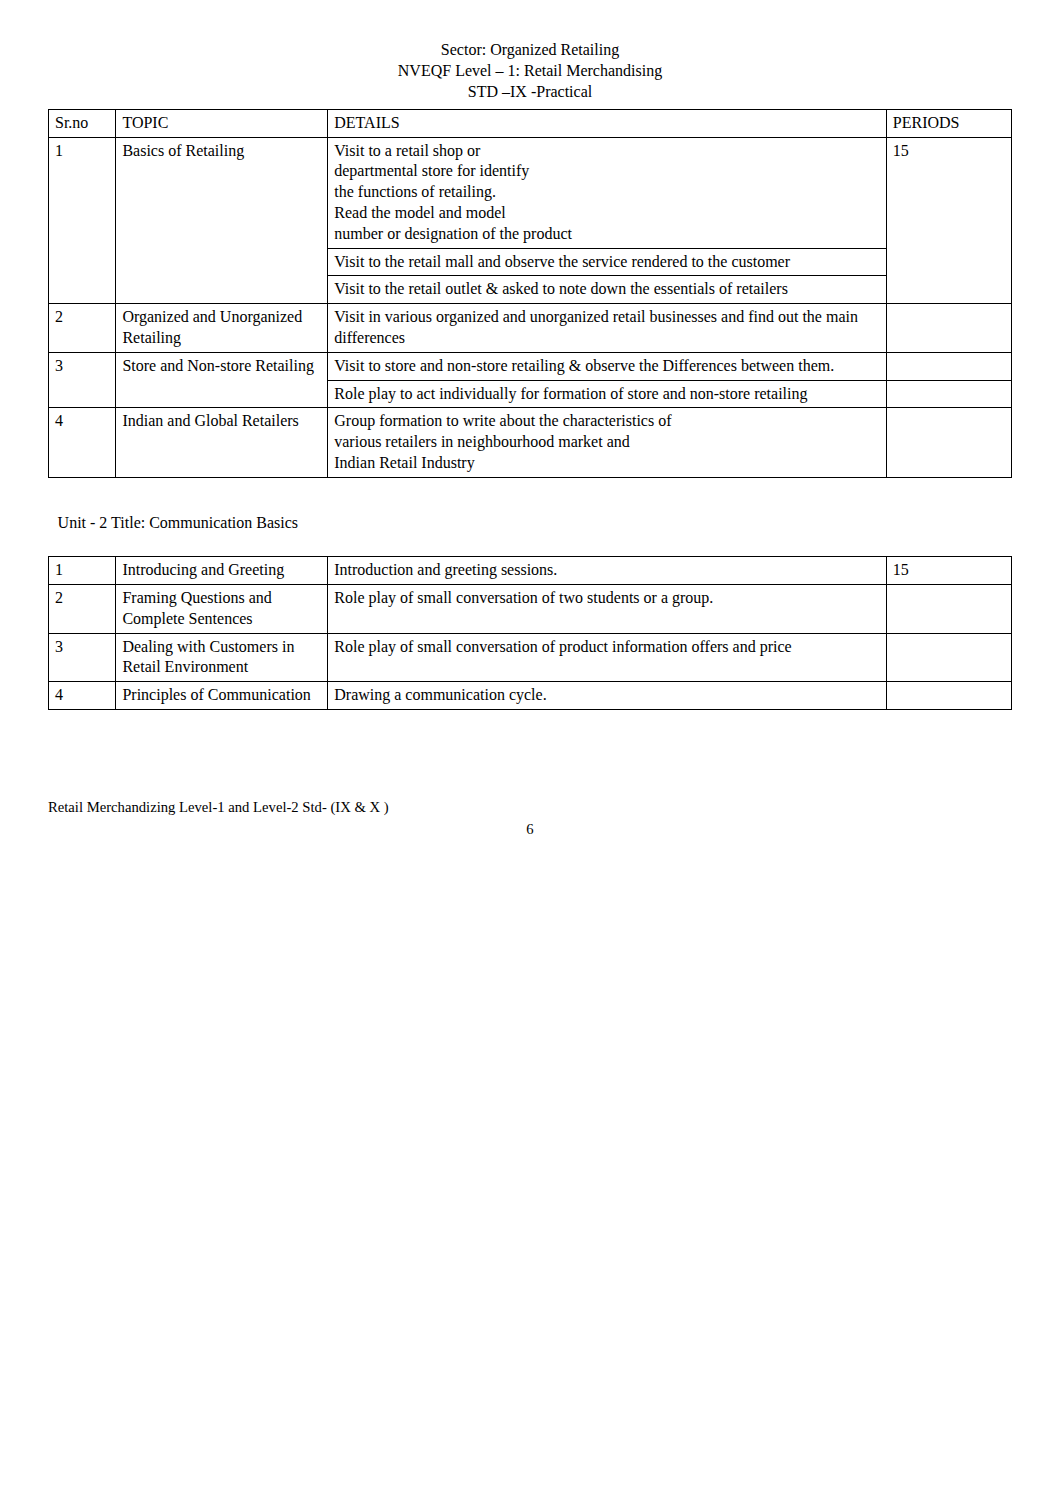Sector: Organized Retailing
NVEQF Level – 1: Retail Merchandising
STD –IX -Practical
| Sr.no | TOPIC | DETAILS | PERIODS |
| --- | --- | --- | --- |
| 1 | Basics of Retailing | Visit to a retail shop or departmental store for identify the functions of retailing. Read the model and model number or designation of the product | 15 |
| Visit to the retail mall and observe the service rendered to the customer |
| Visit to the retail outlet & asked to note down the essentials of retailers |
| 2 | Organized and Unorganized Retailing | Visit in various organized and unorganized retail businesses and find out the main differences | |
| 3 | Store and Non-store Retailing | Visit to store and non-store retailing & observe the Differences between them. | |
| Role play to act individually for formation of store and non-store retailing | |
| 4 | Indian and Global Retailers | Group formation to write about the characteristics of various retailers in neighbourhood market and Indian Retail Industry | |
Unit - 2 Title: Communication Basics
| 1 | Introducing and Greeting | Introduction and greeting sessions. | 15 |
| 2 | Framing Questions and Complete Sentences | Role play of small conversation of two students or a group. | |
| 3 | Dealing with Customers in Retail Environment | Role play of small conversation of product information offers and price | |
| 4 | Principles of Communication | Drawing a communication cycle. | |
Retail Merchandizing Level-1 and Level-2 Std- (IX & X )
6